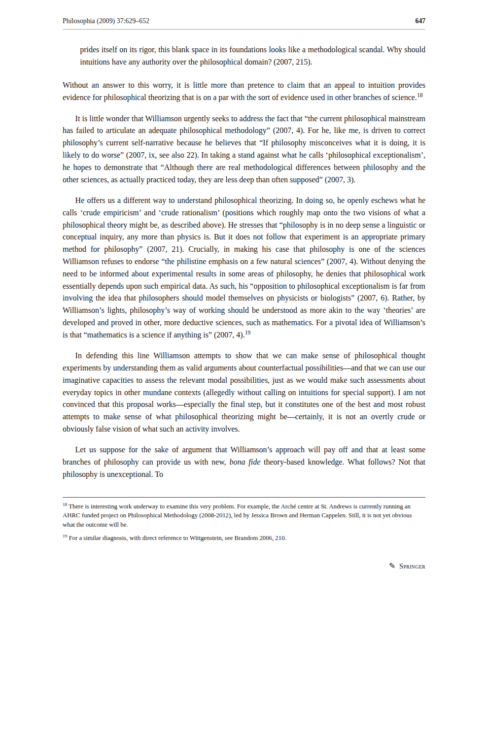Philosophia (2009) 37:629–652 647
prides itself on its rigor, this blank space in its foundations looks like a methodological scandal. Why should intuitions have any authority over the philosophical domain? (2007, 215).
Without an answer to this worry, it is little more than pretence to claim that an appeal to intuition provides evidence for philosophical theorizing that is on a par with the sort of evidence used in other branches of science.18
It is little wonder that Williamson urgently seeks to address the fact that “the current philosophical mainstream has failed to articulate an adequate philosophical methodology” (2007, 4). For he, like me, is driven to correct philosophy’s current self-narrative because he believes that “If philosophy misconceives what it is doing, it is likely to do worse” (2007, ix, see also 22). In taking a stand against what he calls ‘philosophical exceptionalism’, he hopes to demonstrate that “Although there are real methodological differences between philosophy and the other sciences, as actually practiced today, they are less deep than often supposed” (2007, 3).
He offers us a different way to understand philosophical theorizing. In doing so, he openly eschews what he calls ‘crude empiricism’ and ‘crude rationalism’ (positions which roughly map onto the two visions of what a philosophical theory might be, as described above). He stresses that “philosophy is in no deep sense a linguistic or conceptual inquiry, any more than physics is. But it does not follow that experiment is an appropriate primary method for philosophy” (2007, 21). Crucially, in making his case that philosophy is one of the sciences Williamson refuses to endorse “the philistine emphasis on a few natural sciences” (2007, 4). Without denying the need to be informed about experimental results in some areas of philosophy, he denies that philosophical work essentially depends upon such empirical data. As such, his “opposition to philosophical exceptionalism is far from involving the idea that philosophers should model themselves on physicists or biologists” (2007, 6). Rather, by Williamson’s lights, philosophy’s way of working should be understood as more akin to the way ‘theories’ are developed and proved in other, more deductive sciences, such as mathematics. For a pivotal idea of Williamson’s is that “mathematics is a science if anything is” (2007, 4).19
In defending this line Williamson attempts to show that we can make sense of philosophical thought experiments by understanding them as valid arguments about counterfactual possibilities—and that we can use our imaginative capacities to assess the relevant modal possibilities, just as we would make such assessments about everyday topics in other mundane contexts (allegedly without calling on intuitions for special support). I am not convinced that this proposal works—especially the final step, but it constitutes one of the best and most robust attempts to make sense of what philosophical theorizing might be—certainly, it is not an overtly crude or obviously false vision of what such an activity involves.
Let us suppose for the sake of argument that Williamson’s approach will pay off and that at least some branches of philosophy can provide us with new, bona fide theory-based knowledge. What follows? Not that philosophy is unexceptional. To
18 There is interesting work underway to examine this very problem. For example, the Arché centre at St. Andrews is currently running an AHRC funded project on Philosophical Methodology (2008-2012), led by Jessica Brown and Herman Cappelen. Still, it is not yet obvious what the outcome will be.
19 For a similar diagnosis, with direct reference to Wittgenstein, see Brandom 2006, 210.
✎ Springer